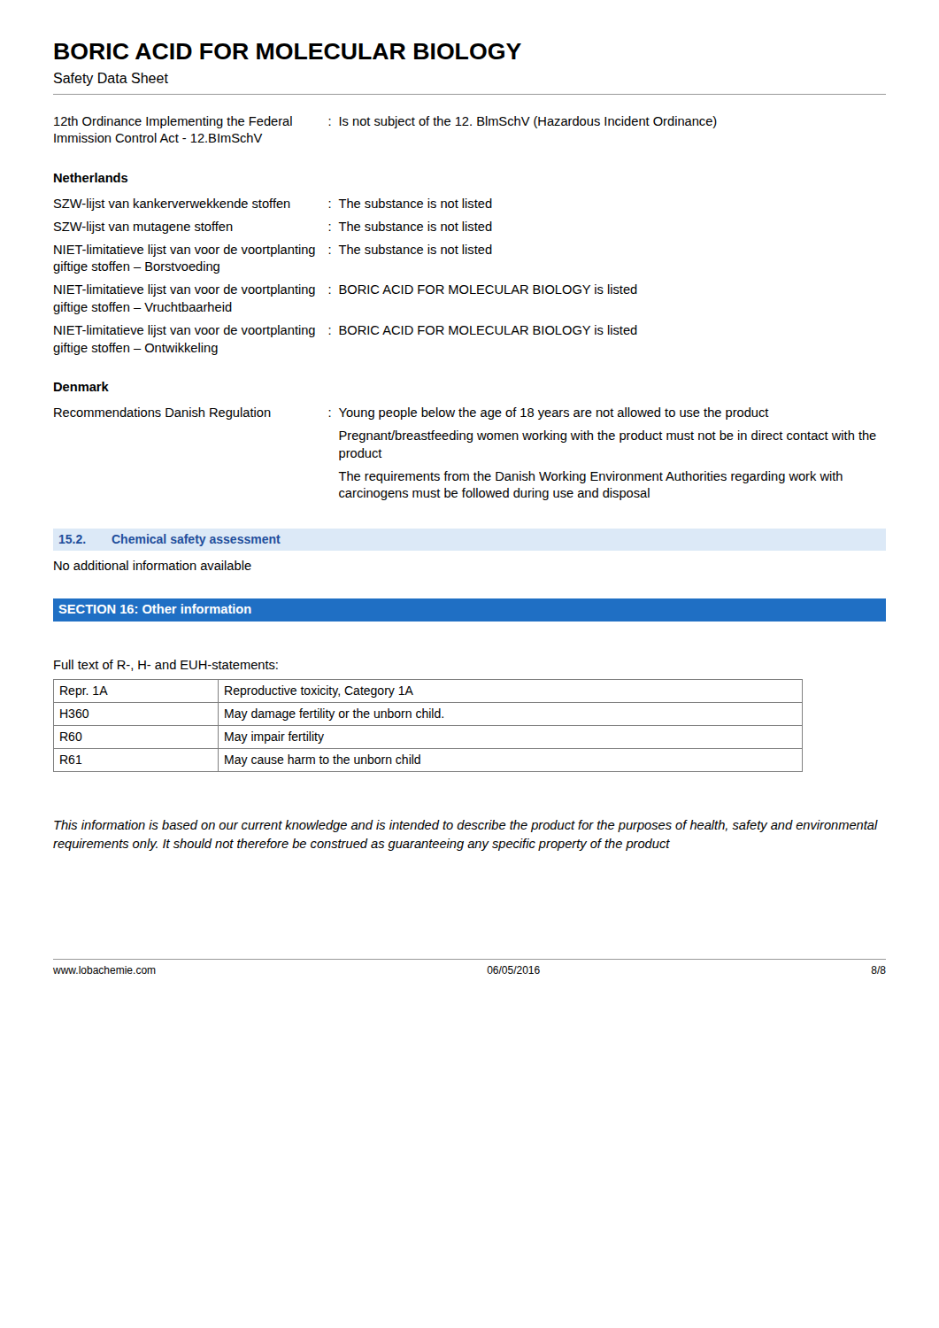BORIC ACID FOR MOLECULAR BIOLOGY
Safety Data Sheet
| 12th Ordinance Implementing the Federal Immission Control Act - 12.BImSchV | : | Is not subject of the 12. BlmSchV (Hazardous Incident Ordinance) |
Netherlands
| SZW-lijst van kankerverwekkende stoffen | : | The substance is not listed |
| SZW-lijst van mutagene stoffen | : | The substance is not listed |
| NIET-limitatieve lijst van voor de voortplanting giftige stoffen – Borstvoeding | : | The substance is not listed |
| NIET-limitatieve lijst van voor de voortplanting giftige stoffen – Vruchtbaarheid | : | BORIC ACID FOR MOLECULAR BIOLOGY is listed |
| NIET-limitatieve lijst van voor de voortplanting giftige stoffen – Ontwikkeling | : | BORIC ACID FOR MOLECULAR BIOLOGY is listed |
Denmark
| Recommendations Danish Regulation | : | Young people below the age of 18 years are not allowed to use the product Pregnant/breastfeeding women working with the product must not be in direct contact with the product The requirements from the Danish Working Environment Authorities regarding work with carcinogens must be followed during use and disposal |
15.2. Chemical safety assessment
No additional information available
SECTION 16: Other information
Full text of R-, H- and EUH-statements:
| Repr. 1A | Reproductive toxicity, Category 1A |
| H360 | May damage fertility or the unborn child. |
| R60 | May impair fertility |
| R61 | May cause harm to the unborn child |
This information is based on our current knowledge and is intended to describe the product for the purposes of health, safety and environmental requirements only. It should not therefore be construed as guaranteeing any specific property of the product
www.lobachemie.com 06/05/2016 8/8